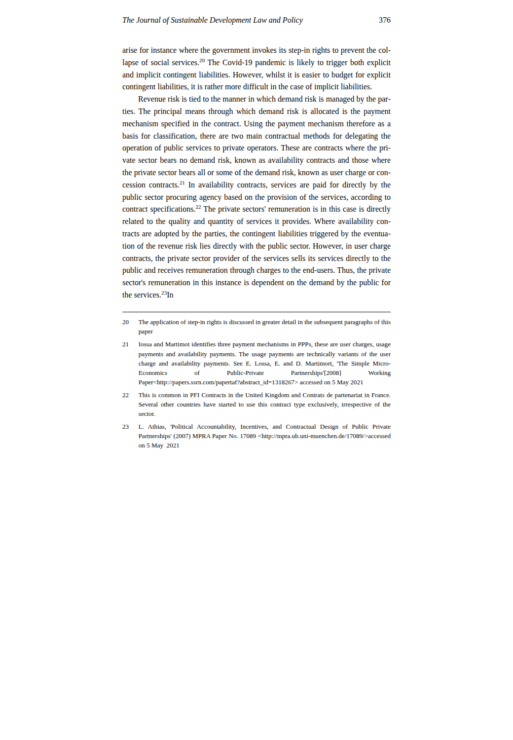The Journal of Sustainable Development Law and Policy 376
arise for instance where the government invokes its step-in rights to prevent the collapse of social services.20 The Covid-19 pandemic is likely to trigger both explicit and implicit contingent liabilities. However, whilst it is easier to budget for explicit contingent liabilities, it is rather more difficult in the case of implicit liabilities.
Revenue risk is tied to the manner in which demand risk is managed by the parties. The principal means through which demand risk is allocated is the payment mechanism specified in the contract. Using the payment mechanism therefore as a basis for classification, there are two main contractual methods for delegating the operation of public services to private operators. These are contracts where the private sector bears no demand risk, known as availability contracts and those where the private sector bears all or some of the demand risk, known as user charge or concession contracts.21 In availability contracts, services are paid for directly by the public sector procuring agency based on the provision of the services, according to contract specifications.22 The private sectors' remuneration is in this case is directly related to the quality and quantity of services it provides. Where availability contracts are adopted by the parties, the contingent liabilities triggered by the eventuation of the revenue risk lies directly with the public sector. However, in user charge contracts, the private sector provider of the services sells its services directly to the public and receives remuneration through charges to the end-users. Thus, the private sector's remuneration in this instance is dependent on the demand by the public for the services.23In
20 The application of step-in rights is discussed in greater detail in the subsequent paragraphs of this paper
21 Iossa and Martimot identifies three payment mechanisms in PPPs, these are user charges, usage payments and availability payments. The usage payments are technically variants of the user charge and availability payments. See E. Lossa, E. and D. Martimort, 'The Simple Micro-Economics of Public-Private Partnerships'[2008] Working Paper<http://papers.ssrn.com/papertaf?abstract_id=1318267> accessed on 5 May 2021
22 This is common in PFI Contracts in the United Kingdom and Contrats de partenariat in France. Several other countries have started to use this contract type exclusively, irrespective of the sector.
23 L. Athias, 'Political Accountability, Incentives, and Contractual Design of Public Private Partnerships' (2007) MPRA Paper No. 17089 <http://mpra.ub.uni-muenchen.de/17089/>accessed on 5 May 2021